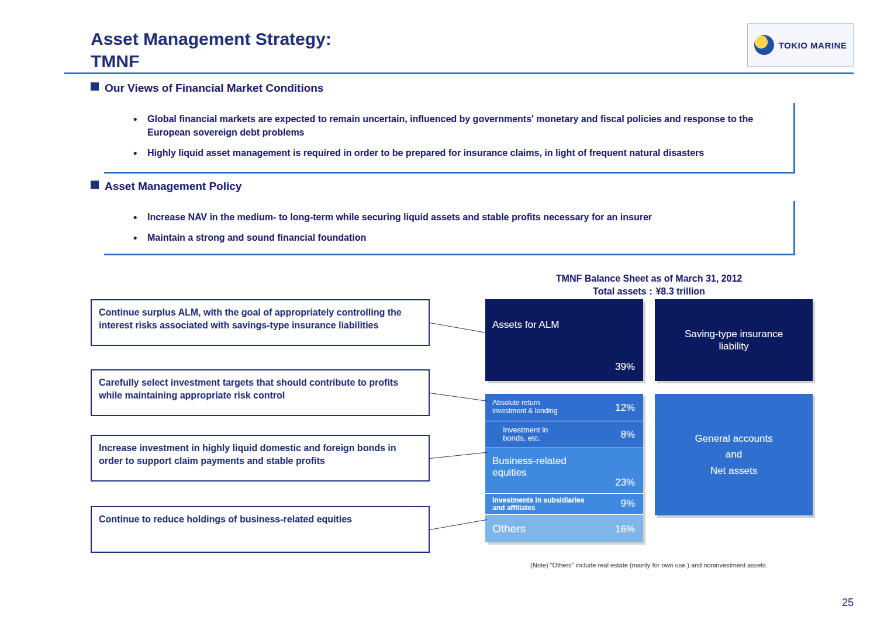Asset Management Strategy:
TMNF
TOKIO MARINE
Our Views of Financial Market Conditions
Global financial markets are expected to remain uncertain, influenced by governments' monetary and fiscal policies and response to the European sovereign debt problems
Highly liquid asset management is required in order to be prepared for insurance claims, in light of frequent natural disasters
Asset Management Policy
Increase NAV in the medium- to long-term while securing liquid assets and stable profits necessary for an insurer
Maintain a strong and sound financial foundation
TMNF Balance Sheet as of March 31, 2012
Total assets：¥8.3 trillion
Assets for ALM
39%
Absolute return
investment & lending
12%
Investment in
bonds, etc.
8%
Business-related
equities
23%
Investments in subsidiaries
and affiliates
9%
Others
16%
Saving-type insurance
liability
General accounts
and
Net assets
(Note) "Others" include real estate (mainly for own use ) and noninvestment assets.
Continue surplus ALM, with the goal of appropriately controlling the interest risks associated with savings-type insurance liabilities
Carefully select investment targets that should contribute to profits while maintaining appropriate risk control
Increase investment in highly liquid domestic and foreign bonds in order to support claim payments and stable profits
Continue to reduce holdings of business-related equities
25